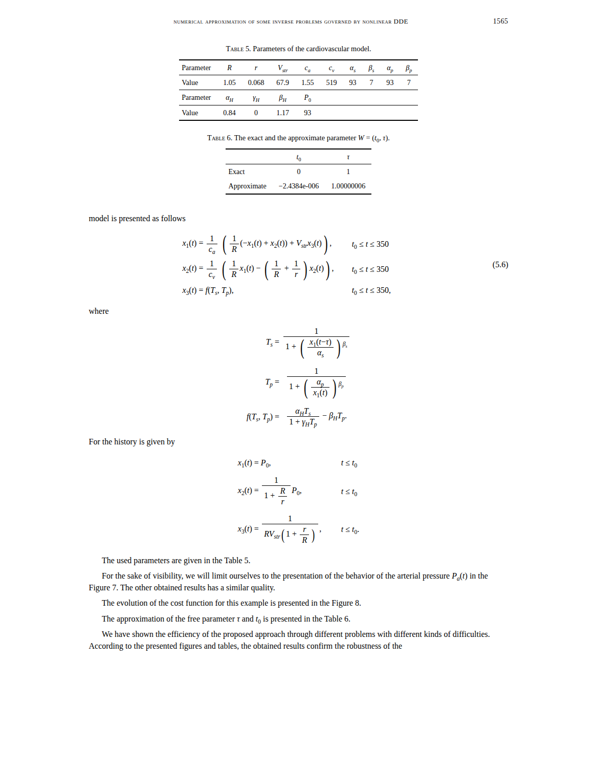numerical approximation of some inverse problems governed by nonlinear DDE
1565
Table 5. Parameters of the cardiovascular model.
| Parameter | R | r | V str | c a | c v | α s | β s | α p | β p |
| Value | 1.05 | 0.068 | 67.9 | 1.55 | 519 | 93 | 7 | 93 | 7 |
| Parameter | α H | γ H | β H | P 0 | |
| Value | 0.84 | 0 | 1.17 | 93 | |
Table 6. The exact and the approximate parameter W = (t0, τ).
| | t 0 | τ |
| Exact | 0 | 1 |
| Approximate | −2.4384e-006 | 1.00000006 |
model is presented as follows
x1(t) = 1 ca (1 R(−x1(t) + x2(t)) + Vstrx3(t)), t0 ≤ t ≤ 350 x2(t) = 1 cv (1 R x1(t) − (1 R + 1 r) x2(t)), t0 ≤ t ≤ 350 x3(t) = f(Ts, Tp), t0 ≤ t ≤ 350,
(5.6)
where
Ts = 11 + (x1(t−τ) αs)βs Tp = 11 + (αp x1(t))βp f(Ts, Tp) = αHTs 1 + γHTp − βHTp.
For the history is given by
x1(t) = P0, t ≤ t0 x2(t) = 11 + Rr P0, t ≤ t0 x3(t) = 1 RVstr(1 + rR), t ≤ t0.
The used parameters are given in the Table 5.
For the sake of visibility, we will limit ourselves to the presentation of the behavior of the arterial pressure Pa(t) in the Figure 7. The other obtained results has a similar quality.
The evolution of the cost function for this example is presented in the Figure 8.
The approximation of the free parameter τ and t0 is presented in the Table 6.
We have shown the efficiency of the proposed approach through different problems with different kinds of difficulties. According to the presented figures and tables, the obtained results confirm the robustness of the